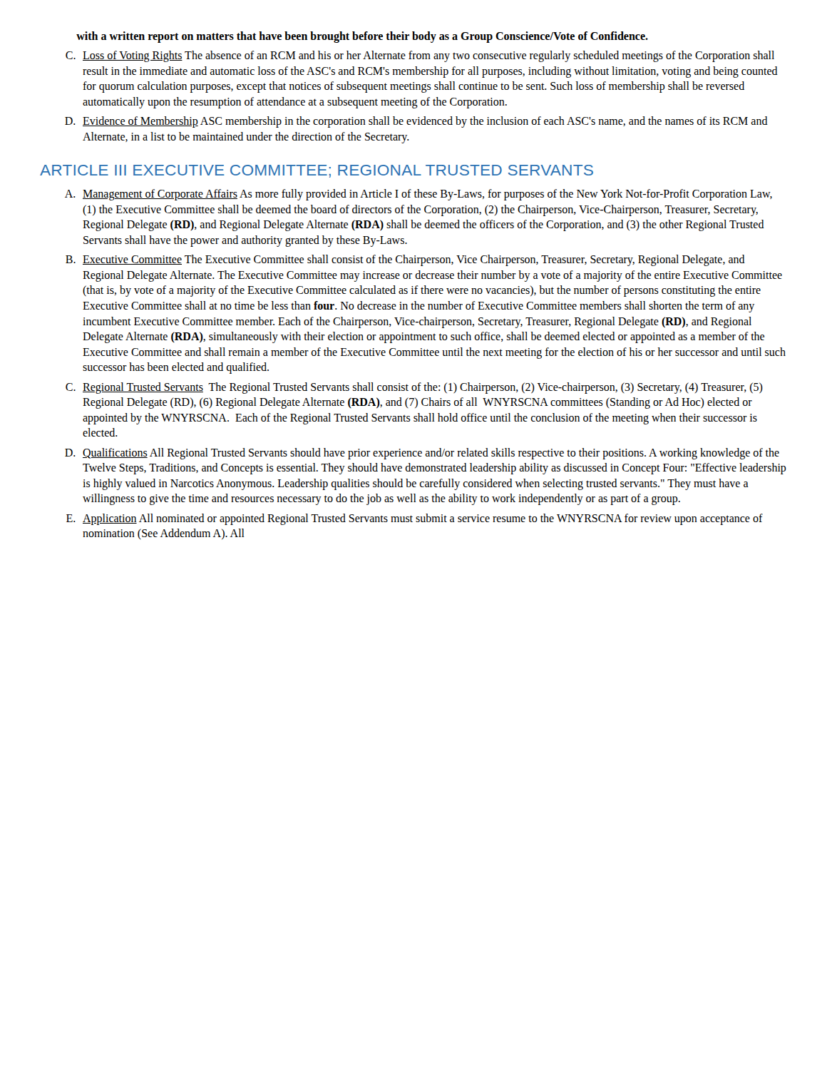with a written report on matters that have been brought before their body as a Group Conscience/Vote of Confidence.
Loss of Voting Rights The absence of an RCM and his or her Alternate from any two consecutive regularly scheduled meetings of the Corporation shall result in the immediate and automatic loss of the ASC's and RCM's membership for all purposes, including without limitation, voting and being counted for quorum calculation purposes, except that notices of subsequent meetings shall continue to be sent. Such loss of membership shall be reversed automatically upon the resumption of attendance at a subsequent meeting of the Corporation.
Evidence of Membership ASC membership in the corporation shall be evidenced by the inclusion of each ASC's name, and the names of its RCM and Alternate, in a list to be maintained under the direction of the Secretary.
ARTICLE III EXECUTIVE COMMITTEE; REGIONAL TRUSTED SERVANTS
Management of Corporate Affairs As more fully provided in Article I of these By-Laws, for purposes of the New York Not-for-Profit Corporation Law, (1) the Executive Committee shall be deemed the board of directors of the Corporation, (2) the Chairperson, Vice-Chairperson, Treasurer, Secretary, Regional Delegate (RD), and Regional Delegate Alternate (RDA) shall be deemed the officers of the Corporation, and (3) the other Regional Trusted Servants shall have the power and authority granted by these By-Laws.
Executive Committee The Executive Committee shall consist of the Chairperson, Vice Chairperson, Treasurer, Secretary, Regional Delegate, and Regional Delegate Alternate. The Executive Committee may increase or decrease their number by a vote of a majority of the entire Executive Committee (that is, by vote of a majority of the Executive Committee calculated as if there were no vacancies), but the number of persons constituting the entire Executive Committee shall at no time be less than four. No decrease in the number of Executive Committee members shall shorten the term of any incumbent Executive Committee member. Each of the Chairperson, Vice-chairperson, Secretary, Treasurer, Regional Delegate (RD), and Regional Delegate Alternate (RDA), simultaneously with their election or appointment to such office, shall be deemed elected or appointed as a member of the Executive Committee and shall remain a member of the Executive Committee until the next meeting for the election of his or her successor and until such successor has been elected and qualified.
Regional Trusted Servants The Regional Trusted Servants shall consist of the: (1) Chairperson, (2) Vice-chairperson, (3) Secretary, (4) Treasurer, (5) Regional Delegate (RD), (6) Regional Delegate Alternate (RDA), and (7) Chairs of all WNYRSCNA committees (Standing or Ad Hoc) elected or appointed by the WNYRSCNA. Each of the Regional Trusted Servants shall hold office until the conclusion of the meeting when their successor is elected.
Qualifications All Regional Trusted Servants should have prior experience and/or related skills respective to their positions. A working knowledge of the Twelve Steps, Traditions, and Concepts is essential. They should have demonstrated leadership ability as discussed in Concept Four: "Effective leadership is highly valued in Narcotics Anonymous. Leadership qualities should be carefully considered when selecting trusted servants." They must have a willingness to give the time and resources necessary to do the job as well as the ability to work independently or as part of a group.
Application All nominated or appointed Regional Trusted Servants must submit a service resume to the WNYRSCNA for review upon acceptance of nomination (See Addendum A). All